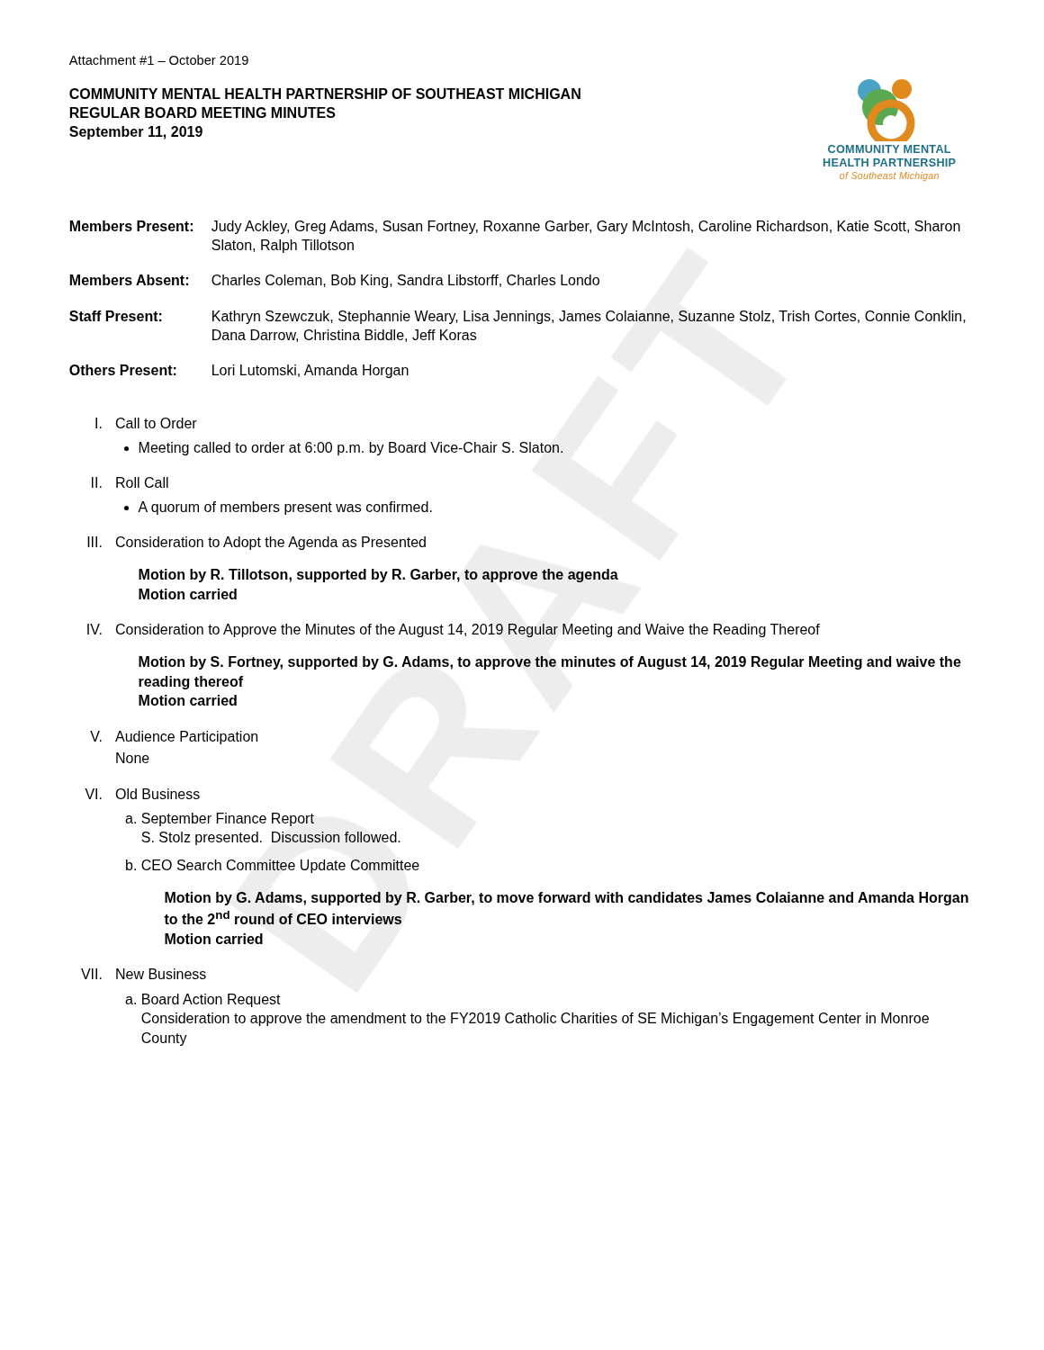DRAFT
Attachment #1 – October 2019
COMMUNITY MENTAL
HEALTH PARTNERSHIP
of Southeast Michigan
COMMUNITY MENTAL HEALTH PARTNERSHIP OF SOUTHEAST MICHIGAN
REGULAR BOARD MEETING MINUTES
September 11, 2019
| Members Present: | Judy Ackley, Greg Adams, Susan Fortney, Roxanne Garber, Gary McIntosh, Caroline Richardson, Katie Scott, Sharon Slaton, Ralph Tillotson |
| Members Absent: | Charles Coleman, Bob King, Sandra Libstorff, Charles Londo |
| Staff Present: | Kathryn Szewczuk, Stephannie Weary, Lisa Jennings, James Colaianne, Suzanne Stolz, Trish Cortes, Connie Conklin, Dana Darrow, Christina Biddle, Jeff Koras |
| Others Present: | Lori Lutomski, Amanda Horgan |
Call to Order
Meeting called to order at 6:00 p.m. by Board Vice-Chair S. Slaton.
Roll Call
A quorum of members present was confirmed.
Consideration to Adopt the Agenda as Presented
Motion by R. Tillotson, supported by R. Garber, to approve the agenda
Motion carried
Consideration to Approve the Minutes of the August 14, 2019 Regular Meeting and Waive the Reading Thereof
Motion by S. Fortney, supported by G. Adams, to approve the minutes of August 14, 2019 Regular Meeting and waive the reading thereof
Motion carried
Audience Participation
None
Old Business
September Finance Report
S. Stolz presented. Discussion followed.
CEO Search Committee Update Committee
Motion by G. Adams, supported by R. Garber, to move forward with candidates James Colaianne and Amanda Horgan to the 2nd round of CEO interviews
Motion carried
New Business
Board Action Request
Consideration to approve the amendment to the FY2019 Catholic Charities of SE Michigan’s Engagement Center in Monroe County